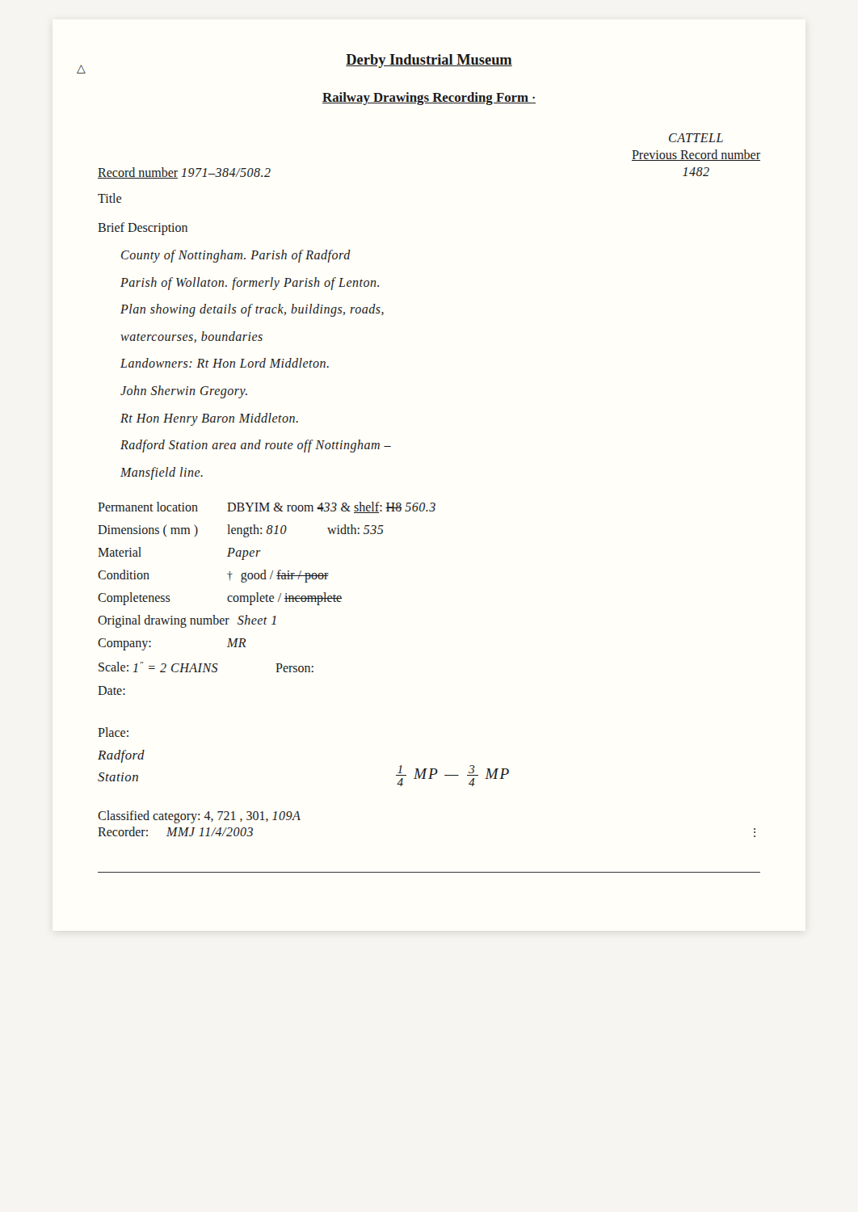△
Derby Industrial Museum
Railway Drawings Recording Form ·
Record number 1971–384/508.2
CATTELL Previous Record number 1482
Title
Brief Description
County of Nottingham. Parish of Radford Parish of Wollaton. formerly Parish of Lenton. Plan showing details of track, buildings, roads, watercourses, boundaries Landowners: Rt Hon Lord Middleton. John Sherwin Gregory. Rt Hon Henry Baron Middleton. Radford Station area and route off Nottingham – Mansfield line.
Permanent location DBYIM & room 433 & shelf: H8 560.3
Dimensions ( mm ) length: 810 width: 535
Material Paper
Condition † good / fair / poor
Completeness complete / incomplete
Original drawing number Sheet 1
Company: MR
Scale: 1″ = 2 CHAINS Person:
Date:
Place:
Radford
Station
14 MP — 34 MP
Classified category: 4, 721 , 301, 109A
Recorder: MMJ 11/4/2003
⋮